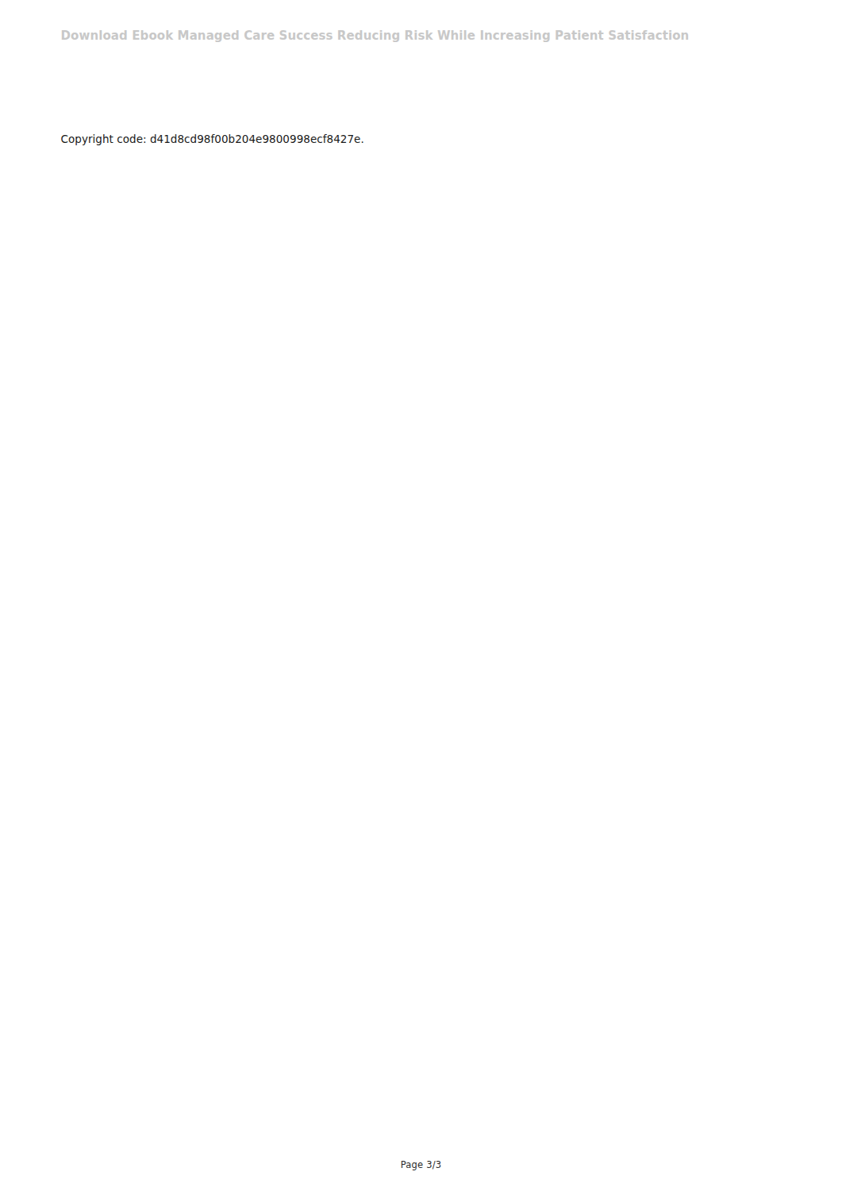Download Ebook Managed Care Success Reducing Risk While Increasing Patient Satisfaction
Copyright code: d41d8cd98f00b204e9800998ecf8427e.
Page 3/3